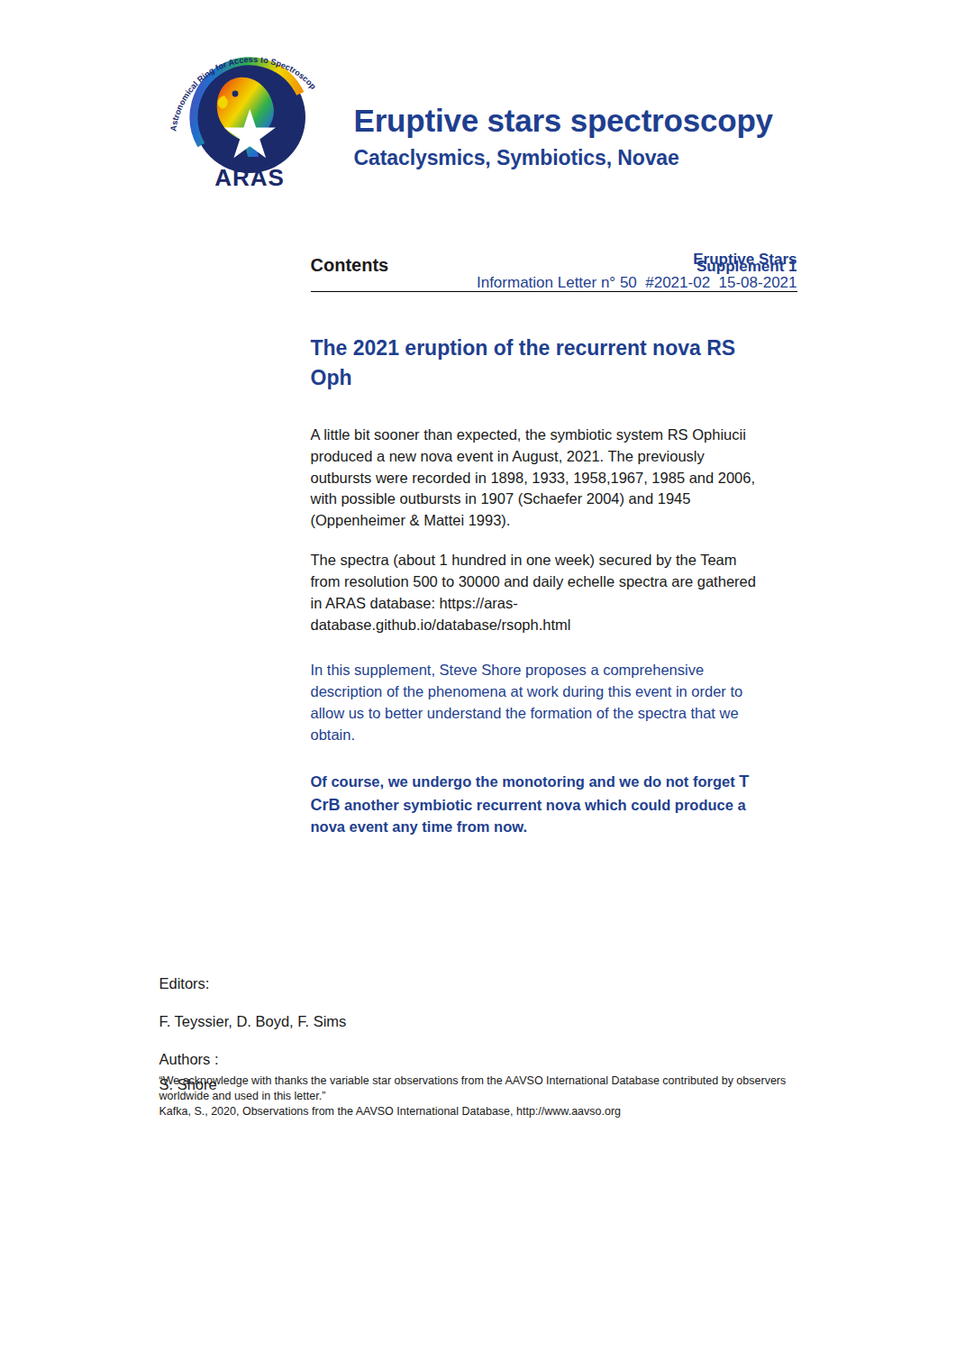ARAS logo Astronomical Ring for Access to Spectroscopy ARAS
Eruptive stars spectroscopy
Cataclysmics, Symbiotics, Novae
Eruptive Stars
Information Letter n° 50 #2021-02 15-08-2021
Contents
Supplement 1
The 2021 eruption of the recurrent nova RS Oph
A little bit sooner than expected, the symbiotic system RS Ophiucii produced a new nova event in August, 2021. The previously outbursts were recorded in 1898, 1933, 1958,1967, 1985 and 2006, with possible outbursts in 1907 (Schaefer 2004) and 1945 (Oppenheimer & Mattei 1993).
The spectra (about 1 hundred in one week) secured by the Team from resolution 500 to 30000 and daily echelle spectra are gathered in ARAS database: https://aras-database.github.io/database/rsoph.html
In this supplement, Steve Shore proposes a comprehensive description of the phenomena at work during this event in order to allow us to better understand the formation of the spectra that we obtain.
Of course, we undergo the monotoring and we do not forget T CrB another symbiotic recurrent nova which could produce a nova event any time from now.
Editors:
F. Teyssier, D. Boyd, F. Sims
Authors :
S. Shore
“We acknowledge with thanks the variable star observations from the AAVSO International Database contributed by observers worldwide and used in this letter.”
Kafka, S., 2020, Observations from the AAVSO International Database, http://www.aavso.org